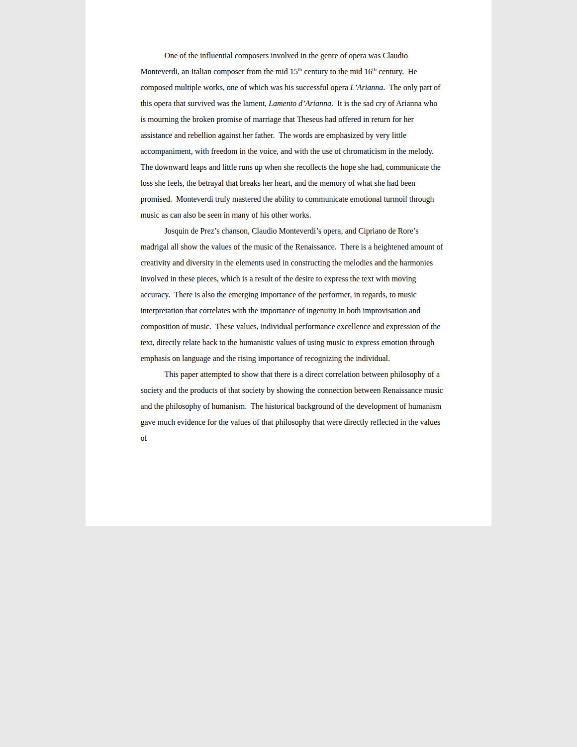One of the influential composers involved in the genre of opera was Claudio Monteverdi, an Italian composer from the mid 15th century to the mid 16th century. He composed multiple works, one of which was his successful opera L’Arianna. The only part of this opera that survived was the lament, Lamento d’Arianna. It is the sad cry of Arianna who is mourning the broken promise of marriage that Theseus had offered in return for her assistance and rebellion against her father. The words are emphasized by very little accompaniment, with freedom in the voice, and with the use of chromaticism in the melody. The downward leaps and little runs up when she recollects the hope she had, communicate the loss she feels, the betrayal that breaks her heart, and the memory of what she had been promised. Monteverdi truly mastered the ability to communicate emotional turmoil through music as can also be seen in many of his other works.
Josquin de Prez’s chanson, Claudio Monteverdi’s opera, and Cipriano de Rore’s madrigal all show the values of the music of the Renaissance. There is a heightened amount of creativity and diversity in the elements used in constructing the melodies and the harmonies involved in these pieces, which is a result of the desire to express the text with moving accuracy. There is also the emerging importance of the performer, in regards, to music interpretation that correlates with the importance of ingenuity in both improvisation and composition of music. These values, individual performance excellence and expression of the text, directly relate back to the humanistic values of using music to express emotion through emphasis on language and the rising importance of recognizing the individual.
This paper attempted to show that there is a direct correlation between philosophy of a society and the products of that society by showing the connection between Renaissance music and the philosophy of humanism. The historical background of the development of humanism gave much evidence for the values of that philosophy that were directly reflected in the values of